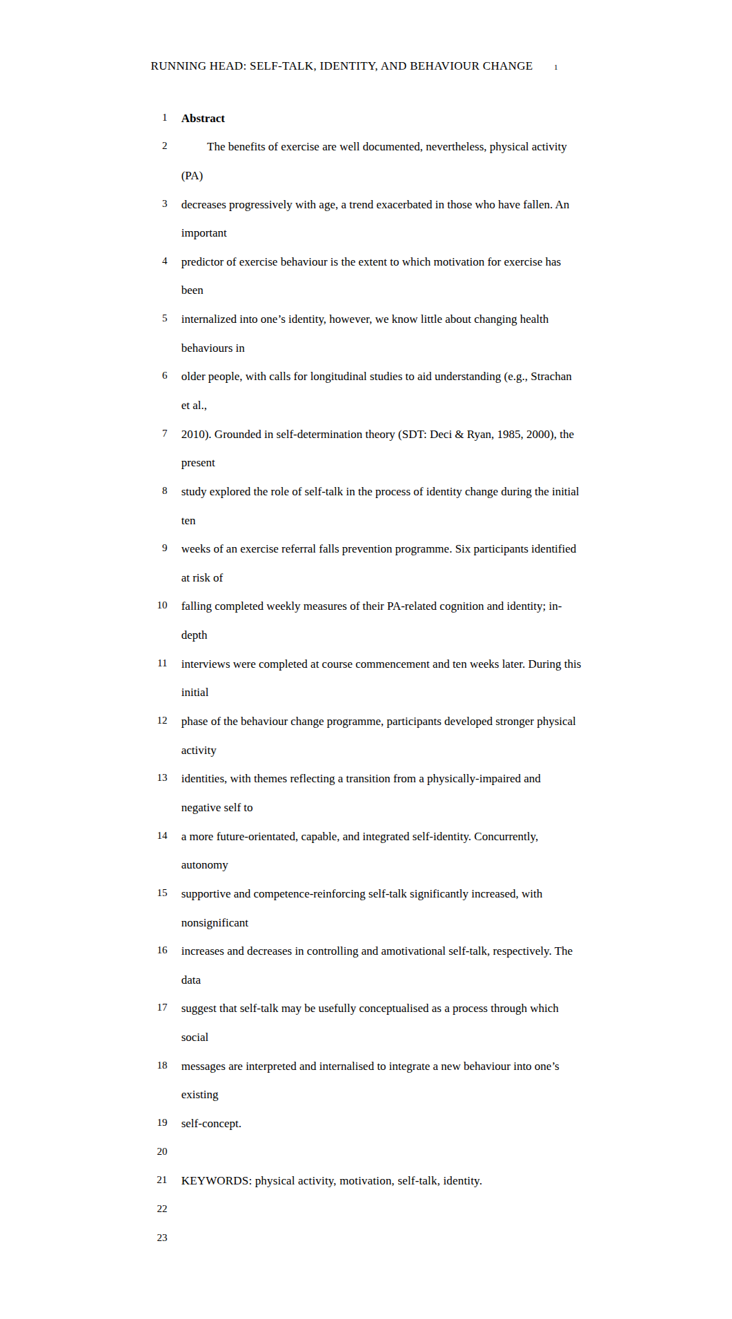Running head: Self-talk, identity, and behaviour change 1
Abstract
The benefits of exercise are well documented, nevertheless, physical activity (PA)
decreases progressively with age, a trend exacerbated in those who have fallen. An important
predictor of exercise behaviour is the extent to which motivation for exercise has been
internalized into one’s identity, however, we know little about changing health behaviours in
older people, with calls for longitudinal studies to aid understanding (e.g., Strachan et al.,
2010). Grounded in self-determination theory (SDT: Deci & Ryan, 1985, 2000), the present
study explored the role of self-talk in the process of identity change during the initial ten
weeks of an exercise referral falls prevention programme. Six participants identified at risk of
falling completed weekly measures of their PA-related cognition and identity; in-depth
interviews were completed at course commencement and ten weeks later. During this initial
phase of the behaviour change programme, participants developed stronger physical activity
identities, with themes reflecting a transition from a physically-impaired and negative self to
a more future-orientated, capable, and integrated self-identity. Concurrently, autonomy
supportive and competence-reinforcing self-talk significantly increased, with nonsignificant
increases and decreases in controlling and amotivational self-talk, respectively. The data
suggest that self-talk may be usefully conceptualised as a process through which social
messages are interpreted and internalised to integrate a new behaviour into one’s existing
self-concept.
KEYWORDS: physical activity, motivation, self-talk, identity.